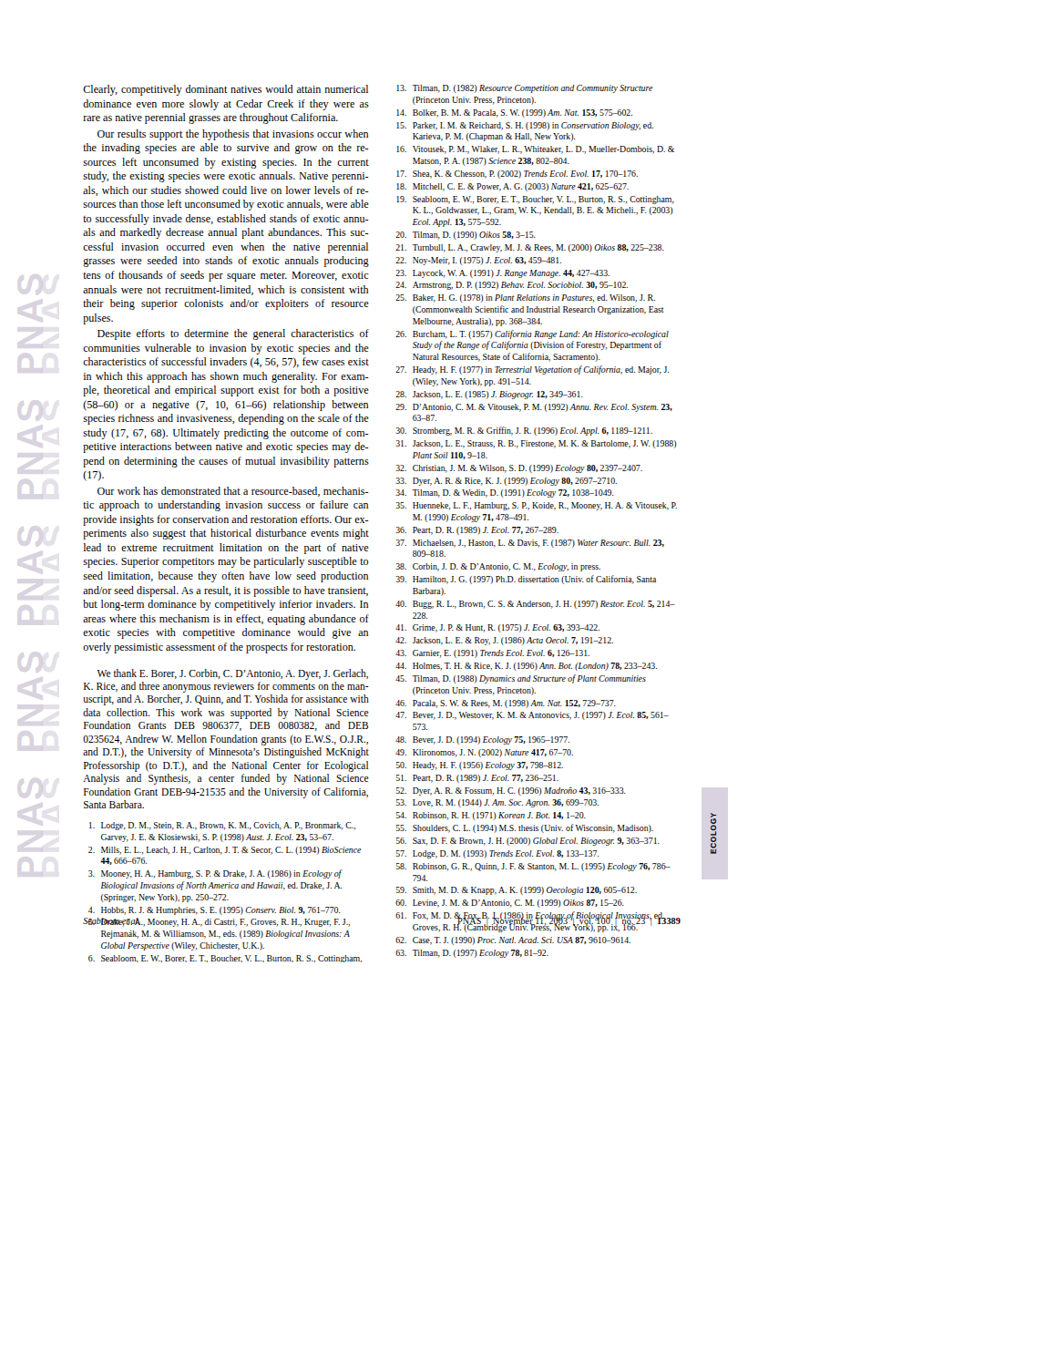PNAS PNAS PNAS PNAS PNAS PNAS PNAS PNAS PNAS PNAS
ECOLOGY
Clearly, competitively dominant natives would attain numerical dominance even more slowly at Cedar Creek if they were as rare as native perennial grasses are throughout California.
Our results support the hypothesis that invasions occur when the invading species are able to survive and grow on the resources left unconsumed by existing species. In the current study, the existing species were exotic annuals. Native perennials, which our studies showed could live on lower levels of resources than those left unconsumed by exotic annuals, were able to successfully invade dense, established stands of exotic annuals and markedly decrease annual plant abundances. This successful invasion occurred even when the native perennial grasses were seeded into stands of exotic annuals producing tens of thousands of seeds per square meter. Moreover, exotic annuals were not recruitment-limited, which is consistent with their being superior colonists and/or exploiters of resource pulses.
Despite efforts to determine the general characteristics of communities vulnerable to invasion by exotic species and the characteristics of successful invaders (4, 56, 57), few cases exist in which this approach has shown much generality. For example, theoretical and empirical support exist for both a positive (58–60) or a negative (7, 10, 61–66) relationship between species richness and invasiveness, depending on the scale of the study (17, 67, 68). Ultimately predicting the outcome of competitive interactions between native and exotic species may depend on determining the causes of mutual invasibility patterns (17).
Our work has demonstrated that a resource-based, mechanistic approach to understanding invasion success or failure can provide insights for conservation and restoration efforts. Our experiments also suggest that historical disturbance events might lead to extreme recruitment limitation on the part of native species. Superior competitors may be particularly susceptible to seed limitation, because they often have low seed production and/or seed dispersal. As a result, it is possible to have transient, but long-term dominance by competitively inferior invaders. In areas where this mechanism is in effect, equating abundance of exotic species with competitive dominance would give an overly pessimistic assessment of the prospects for restoration.
We thank E. Borer, J. Corbin, C. D’Antonio, A. Dyer, J. Gerlach, K. Rice, and three anonymous reviewers for comments on the manuscript, and A. Borcher, J. Quinn, and T. Yoshida for assistance with data collection. This work was supported by National Science Foundation Grants DEB 9806377, DEB 0080382, and DEB 0235624, Andrew W. Mellon Foundation grants (to E.W.S., O.J.R., and D.T.), the University of Minnesota’s Distinguished McKnight Professorship (to D.T.), and the National Center for Ecological Analysis and Synthesis, a center funded by National Science Foundation Grant DEB-94-21535 and the University of California, Santa Barbara.
1. Lodge, D. M., Stein, R. A., Brown, K. M., Covich, A. P., Bronmark, C., Garvey, J. E. & Klosiewski, S. P. (1998) Aust. J. Ecol. 23, 53–67.
2. Mills, E. L., Leach, J. H., Carlton, J. T. & Secor, C. L. (1994) BioScience 44, 666–676.
3. Mooney, H. A., Hamburg, S. P. & Drake, J. A. (1986) in Ecology of Biological Invasions of North America and Hawaii, ed. Drake, J. A. (Springer, New York), pp. 250–272.
4. Hobbs, R. J. & Humphries, S. E. (1995) Conserv. Biol. 9, 761–770.
5. Drake, J. A., Mooney, H. A., di Castri, F., Groves, R. H., Kruger, F. J., Rejmanák, M. & Williamson, M., eds. (1989) Biological Invasions: A Global Perspective (Wiley, Chichester, U.K.).
6. Seabloom, E. W., Borer, E. T., Boucher, V. L., Burton, R. S., Cottingham, K. L., Goldwasser, L., Gram, W. K., Kendall, B. E. & Micheli, F. (2003) Ecol. Appl. 13, 575–592.
7. Knops, J. M., Tilman, D., Haddad, N. M., Naeem, S., Mitchell, C. E., Haarstad, J., Ritchie, M. E., Howe, K. M., Reich, P. B., Siemann, E. & Groth, J. (1999) Ecol. Lett. 2, 286–293.
8. Huxel, G. R. & Hastings, A. (1999) Restor. Ecol. 7, 309–315.
9. Davis, M. A. & Pelsor, M. (2001) Ecol. Lett. 4, 421–428.
10. Tilman, D. (1999) Ecology 80, 1455–1474.
11. MacArthur, R. & Levins, R. (1967) Am. Nat. 101, 377–385.
12. Gurney, W. S. C. & Nisbet, R. M. (1998) Ecological Dynamics (Oxford Univ. Press, New York).
13. Tilman, D. (1982) Resource Competition and Community Structure (Princeton Univ. Press, Princeton).
14. Bolker, B. M. & Pacala, S. W. (1999) Am. Nat. 153, 575–602.
15. Parker, I. M. & Reichard, S. H. (1998) in Conservation Biology, ed. Karieva, P. M. (Chapman & Hall, New York).
16. Vitousek, P. M., Wlaker, L. R., Whiteaker, L. D., Mueller-Dombois, D. & Matson, P. A. (1987) Science 238, 802–804.
17. Shea, K. & Chesson, P. (2002) Trends Ecol. Evol. 17, 170–176.
18. Mitchell, C. E. & Power, A. G. (2003) Nature 421, 625–627.
19. Seabloom, E. W., Borer, E. T., Boucher, V. L., Burton, R. S., Cottingham, K. L., Goldwasser, L., Gram, W. K., Kendall, B. E. & Micheli., F. (2003) Ecol. Appl. 13, 575–592.
20. Tilman, D. (1990) Oikos 58, 3–15.
21. Turnbull, L. A., Crawley, M. J. & Rees, M. (2000) Oikos 88, 225–238.
22. Noy-Meir, I. (1975) J. Ecol. 63, 459–481.
23. Laycock, W. A. (1991) J. Range Manage. 44, 427–433.
24. Armstrong, D. P. (1992) Behav. Ecol. Sociobiol. 30, 95–102.
25. Baker, H. G. (1978) in Plant Relations in Pastures, ed. Wilson, J. R. (Commonwealth Scientific and Industrial Research Organization, East Melbourne, Australia), pp. 368–384.
26. Burcham, L. T. (1957) California Range Land: An Historico-ecological Study of the Range of California (Division of Forestry, Department of Natural Resources, State of California, Sacramento).
27. Heady, H. F. (1977) in Terrestrial Vegetation of California, ed. Major, J. (Wiley, New York), pp. 491–514.
28. Jackson, L. E. (1985) J. Biogeogr. 12, 349–361.
29. D’Antonio, C. M. & Vitousek, P. M. (1992) Annu. Rev. Ecol. System. 23, 63–87.
30. Stromberg, M. R. & Griffin, J. R. (1996) Ecol. Appl. 6, 1189–1211.
31. Jackson, L. E., Strauss, R. B., Firestone, M. K. & Bartolome, J. W. (1988) Plant Soil 110, 9–18.
32. Christian, J. M. & Wilson, S. D. (1999) Ecology 80, 2397–2407.
33. Dyer, A. R. & Rice, K. J. (1999) Ecology 80, 2697–2710.
34. Tilman, D. & Wedin, D. (1991) Ecology 72, 1038–1049.
35. Huenneke, L. F., Hamburg, S. P., Koide, R., Mooney, H. A. & Vitousek, P. M. (1990) Ecology 71, 478–491.
36. Peart, D. R. (1989) J. Ecol. 77, 267–289.
37. Michaelsen, J., Haston, L. & Davis, F. (1987) Water Resourc. Bull. 23, 809–818.
38. Corbin, J. D. & D’Antonio, C. M., Ecology, in press.
39. Hamilton, J. G. (1997) Ph.D. dissertation (Univ. of California, Santa Barbara).
40. Bugg, R. L., Brown, C. S. & Anderson, J. H. (1997) Restor. Ecol. 5, 214–228.
41. Grime, J. P. & Hunt, R. (1975) J. Ecol. 63, 393–422.
42. Jackson, L. E. & Roy, J. (1986) Acta Oecol. 7, 191–212.
43. Garnier, E. (1991) Trends Ecol. Evol. 6, 126–131.
44. Holmes, T. H. & Rice, K. J. (1996) Ann. Bot. (London) 78, 233–243.
45. Tilman, D. (1988) Dynamics and Structure of Plant Communities (Princeton Univ. Press, Princeton).
46. Pacala, S. W. & Rees, M. (1998) Am. Nat. 152, 729–737.
47. Bever, J. D., Westover, K. M. & Antonovics, J. (1997) J. Ecol. 85, 561–573.
48. Bever, J. D. (1994) Ecology 75, 1965–1977.
49. Klironomos, J. N. (2002) Nature 417, 67–70.
50. Heady, H. F. (1956) Ecology 37, 798–812.
51. Peart, D. R. (1989) J. Ecol. 77, 236–251.
52. Dyer, A. R. & Fossum, H. C. (1996) Madroño 43, 316–333.
53. Love, R. M. (1944) J. Am. Soc. Agron. 36, 699–703.
54. Robinson, R. H. (1971) Korean J. Bot. 14, 1–20.
55. Shoulders, C. L. (1994) M.S. thesis (Univ. of Wisconsin, Madison).
56. Sax, D. F. & Brown, J. H. (2000) Global Ecol. Biogeogr. 9, 363–371.
57. Lodge, D. M. (1993) Trends Ecol. Evol. 8, 133–137.
58. Robinson, G. R., Quinn, J. F. & Stanton, M. L. (1995) Ecology 76, 786–794.
59. Smith, M. D. & Knapp, A. K. (1999) Oecologia 120, 605–612.
60. Levine, J. M. & D’Antonio, C. M. (1999) Oikos 87, 15–26.
61. Fox, M. D. & Fox, B. J. (1986) in Ecology of Biological Invasions, ed. Groves, R. H. (Cambridge Univ. Press, New York), pp. ix, 166.
62. Case, T. J. (1990) Proc. Natl. Acad. Sci. USA 87, 9610–9614.
63. Tilman, D. (1997) Ecology 78, 81–92.
64. Stachowicz, J. J., Whitlatch, R. B. & Osman, R. W. (1999) Science 286, 1577–1579.
65. Elton, C. S. (1958) The Ecology of Invasions by Animals and Plants (Methuen, London).
66. Lyons, K. G. & Schwartz, M. W. (2001) Ecol. Lett. 4, 358–365.
67. Stohlgren, T. J., Binkley, D., Chong, G. W., Kalkhan, M. A., Schell, L. D., Bull, K. A., Otsuki, Y., Newman, G., Bashkin, M. & Son, Y. (1999) Ecol. Monogr. 69, 25–46.
68. Stohlgren, T. J., Barnett, D. T. & Kartesz, J. T. (2003) Frontiers Ecol. Environ. 1, 11–14.
Seabloom et al.
PNAS|November 11, 2003|vol. 100|no. 23|13389